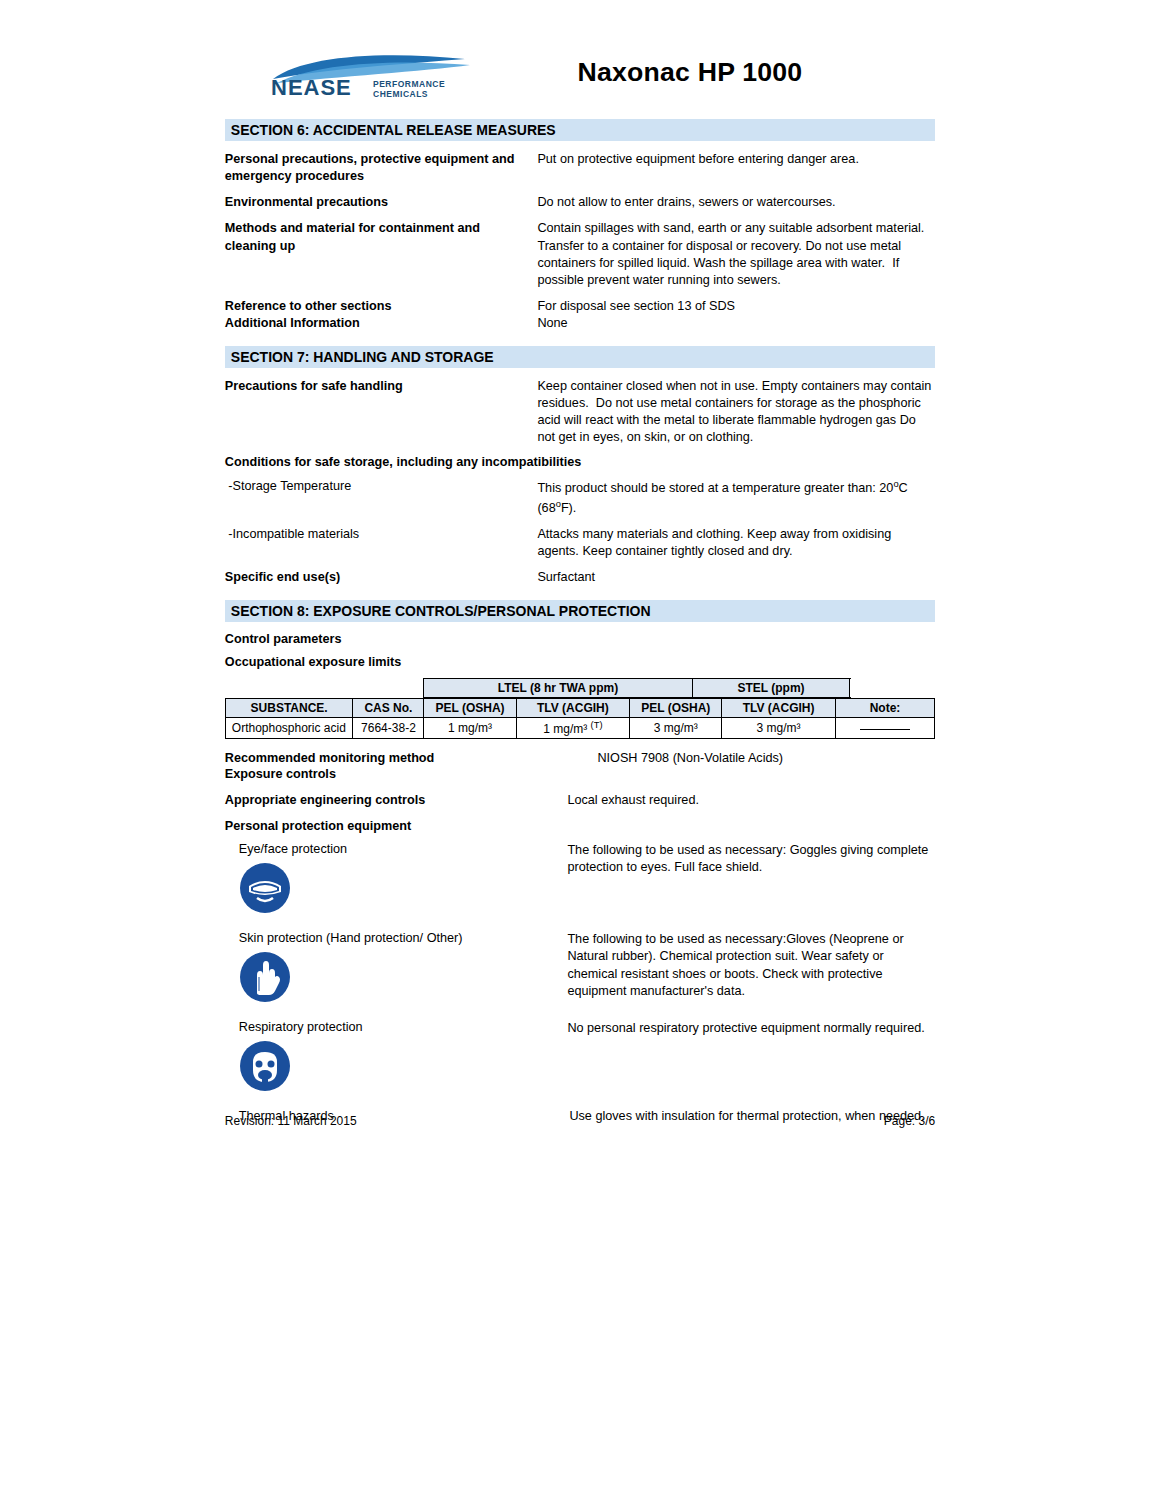NEASE PERFORMANCE CHEMICALS
Naxonac HP 1000
SECTION 6: ACCIDENTAL RELEASE MEASURES
Personal precautions, protective equipment and emergency procedures
Put on protective equipment before entering danger area.
Environmental precautions
Do not allow to enter drains, sewers or watercourses.
Methods and material for containment and cleaning up
Contain spillages with sand, earth or any suitable adsorbent material. Transfer to a container for disposal or recovery. Do not use metal containers for spilled liquid. Wash the spillage area with water. If possible prevent water running into sewers.
Reference to other sections
Additional Information
For disposal see section 13 of SDS
None
SECTION 7: HANDLING AND STORAGE
Precautions for safe handling
Keep container closed when not in use. Empty containers may contain residues. Do not use metal containers for storage as the phosphoric acid will react with the metal to liberate flammable hydrogen gas Do not get in eyes, on skin, or on clothing.
Conditions for safe storage, including any incompatibilities
-Storage Temperature
This product should be stored at a temperature greater than: 20oC (68oF).
-Incompatible materials
Attacks many materials and clothing. Keep away from oxidising agents. Keep container tightly closed and dry.
Specific end use(s)
Surfactant
SECTION 8: EXPOSURE CONTROLS/PERSONAL PROTECTION
Control parameters
Occupational exposure limits
| | | LTEL (8 hr TWA ppm) | STEL (ppm) | |
| --- | --- | --- | --- | --- |
| SUBSTANCE. | CAS No. | PEL (OSHA) | TLV (ACGIH) | PEL (OSHA) | TLV (ACGIH) | Note: |
| --- | --- | --- | --- | --- | --- | --- |
| Orthophosphoric acid | 7664-38-2 | 1 mg/m³ | 1 mg/m³ (T) | 3 mg/m³ | 3 mg/m³ | |
Recommended monitoring method
NIOSH 7908 (Non-Volatile Acids)
Exposure controls
Appropriate engineering controls
Local exhaust required.
Personal protection equipment
Eye/face protection
The following to be used as necessary: Goggles giving complete protection to eyes. Full face shield.
Skin protection (Hand protection/ Other)
The following to be used as necessary:Gloves (Neoprene or Natural rubber). Chemical protection suit. Wear safety or chemical resistant shoes or boots. Check with protective equipment manufacturer's data.
Respiratory protection
No personal respiratory protective equipment normally required.
Thermal hazards
Use gloves with insulation for thermal protection, when needed.
Revision: 11 March 2015
Page: 3/6